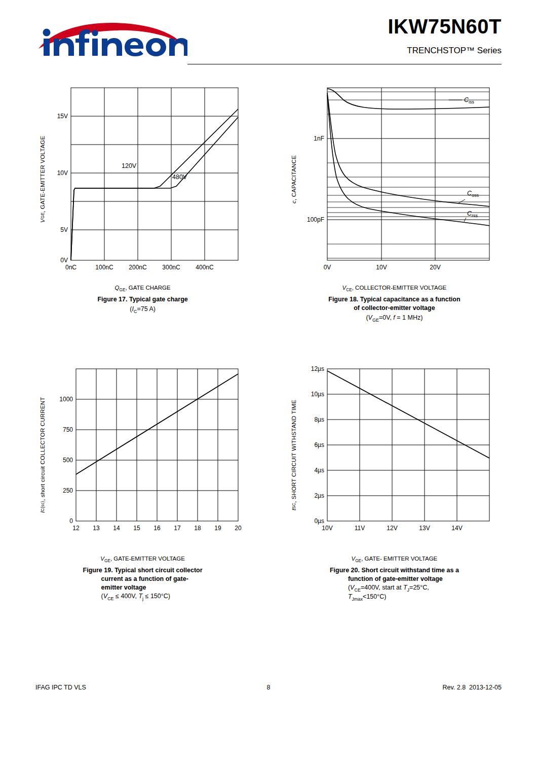IKW75N60T
TRENCHSTOP™ Series
VGE, GATE-EMITTER VOLTAGE
15V 10V 5V 0V 0nC 100nC 200nC 300nC 400nC 120V 480V
QGE, GATE CHARGE
Figure 17. Typical gate charge (IC=75 A)
c, CAPACITANCE
1nF 100pF 0V 10V 20V Ciss Coss Crss
VCE, COLLECTOR-EMITTER VOLTAGE
Figure 18. Typical capacitance as a function
of collector-emitter voltage (VGE=0V, f = 1 MHz)
IC(sc), short circuit COLLECTOR CURRENT
1000 750 500 250 0 12 13 14 15 16 17 18 19 20
VGE, GATE-EMITTER VOLTAGE
Figure 19. Typical short circuit collector current as a function of gate- emitter voltage (VCE ≤ 400V, Tj ≤ 150°C)
tSC, SHORT CIRCUIT WITHSTAND TIME
12µs 10µs 8µs 6µs 4µs 2µs 0µs 10V 11V 12V 13V 14V
VGE, GATE- EMITTER VOLTAGE
Figure 20. Short circuit withstand time as a function of gate-emitter voltage (VCE=400V, start at TJ=25°C, TJmax<150°C)
IFAG IPC TD VLS
8
Rev. 2.8 2013-12-05